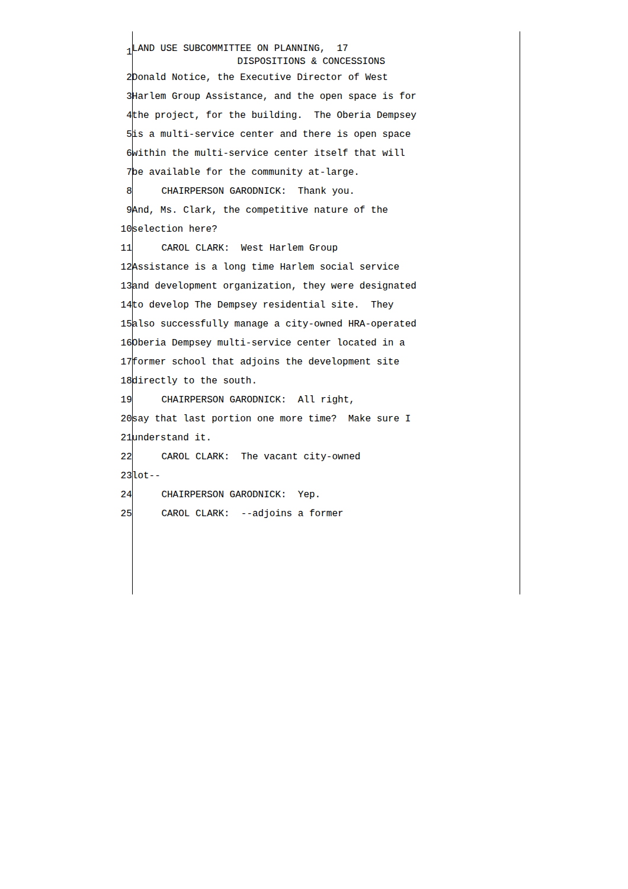| 1 | LAND USE SUBCOMMITTEE ON PLANNING, 17 DISPOSITIONS & CONCESSIONS |
| 2 | Donald Notice, the Executive Director of West |
| 3 | Harlem Group Assistance, and the open space is for |
| 4 | the project, for the building. The Oberia Dempsey |
| 5 | is a multi-service center and there is open space |
| 6 | within the multi-service center itself that will |
| 7 | be available for the community at-large. |
| 8 | CHAIRPERSON GARODNICK: Thank you. |
| 9 | And, Ms. Clark, the competitive nature of the |
| 10 | selection here? |
| 11 | CAROL CLARK: West Harlem Group |
| 12 | Assistance is a long time Harlem social service |
| 13 | and development organization, they were designated |
| 14 | to develop The Dempsey residential site. They |
| 15 | also successfully manage a city-owned HRA-operated |
| 16 | Oberia Dempsey multi-service center located in a |
| 17 | former school that adjoins the development site |
| 18 | directly to the south. |
| 19 | CHAIRPERSON GARODNICK: All right, |
| 20 | say that last portion one more time? Make sure I |
| 21 | understand it. |
| 22 | CAROL CLARK: The vacant city-owned |
| 23 | lot-- |
| 24 | CHAIRPERSON GARODNICK: Yep. |
| 25 | CAROL CLARK: --adjoins a former |